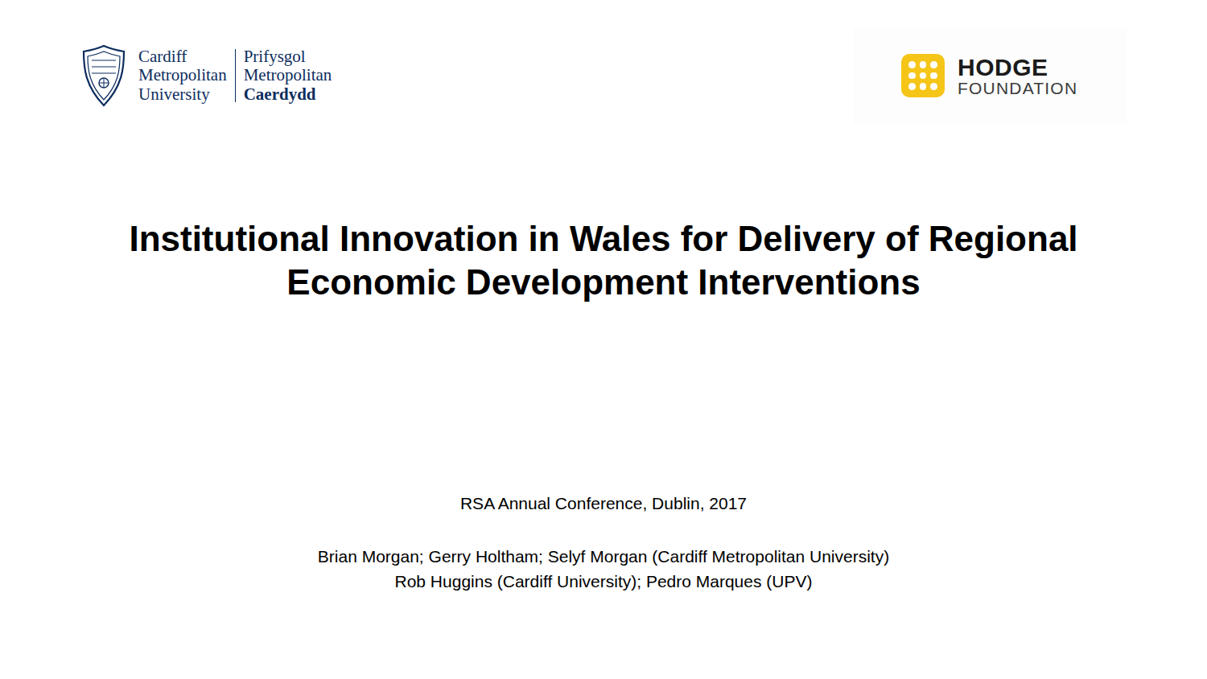Cardiff
Metropolitan
University
Prifysgol
Metropolitan
Caerdydd
HODGE
FOUNDATION
Institutional Innovation in Wales for Delivery of Regional Economic Development Interventions
RSA Annual Conference, Dublin, 2017
Brian Morgan; Gerry Holtham; Selyf Morgan (Cardiff Metropolitan University)
Rob Huggins (Cardiff University); Pedro Marques (UPV)